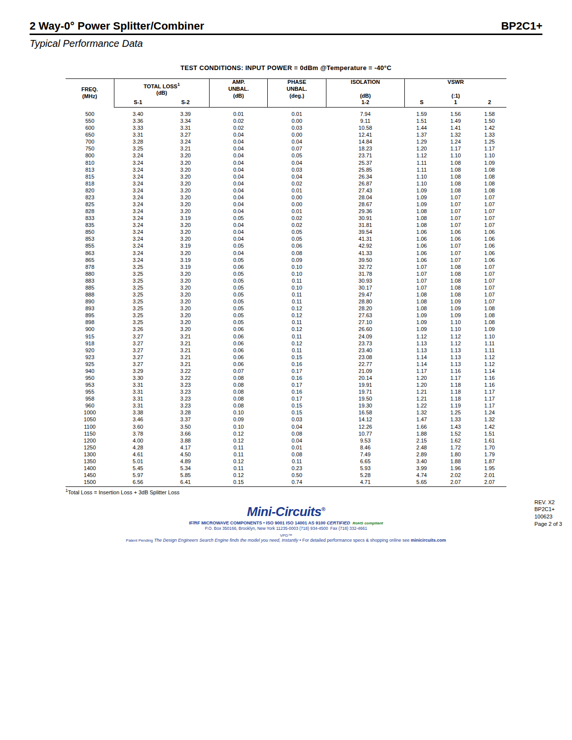2 Way-0° Power Splitter/Combiner
BP2C1+
Typical Performance Data
TEST CONDITIONS: INPUT POWER = 0dBm @Temperature = -40°C
| FREQ. (MHz) | TOTAL LOSS 1 (dB) | AMP. UNBAL. (dB) | PHASE UNBAL. (deg.) | ISOLATION (dB) | VSWR (:1) |
| --- | --- | --- | --- | --- | --- |
| S-1 | S-2 | | | 1-2 | S | 1 | 2 |
| 500 | 3.40 | 3.39 | 0.01 | 0.01 | 7.94 | 1.59 | 1.56 | 1.58 |
| 550 | 3.36 | 3.34 | 0.02 | 0.00 | 9.11 | 1.51 | 1.49 | 1.50 |
| 600 | 3.33 | 3.31 | 0.02 | 0.03 | 10.58 | 1.44 | 1.41 | 1.42 |
| 650 | 3.31 | 3.27 | 0.04 | 0.00 | 12.41 | 1.37 | 1.32 | 1.33 |
| 700 | 3.28 | 3.24 | 0.04 | 0.04 | 14.84 | 1.29 | 1.24 | 1.25 |
| 750 | 3.25 | 3.21 | 0.04 | 0.07 | 18.23 | 1.20 | 1.17 | 1.17 |
| 800 | 3.24 | 3.20 | 0.04 | 0.05 | 23.71 | 1.12 | 1.10 | 1.10 |
| 810 | 3.24 | 3.20 | 0.04 | 0.04 | 25.37 | 1.11 | 1.08 | 1.09 |
| 813 | 3.24 | 3.20 | 0.04 | 0.03 | 25.85 | 1.11 | 1.08 | 1.08 |
| 815 | 3.24 | 3.20 | 0.04 | 0.04 | 26.34 | 1.10 | 1.08 | 1.08 |
| 818 | 3.24 | 3.20 | 0.04 | 0.02 | 26.87 | 1.10 | 1.08 | 1.08 |
| 820 | 3.24 | 3.20 | 0.04 | 0.01 | 27.43 | 1.09 | 1.08 | 1.08 |
| 823 | 3.24 | 3.20 | 0.04 | 0.00 | 28.04 | 1.09 | 1.07 | 1.07 |
| 825 | 3.24 | 3.20 | 0.04 | 0.00 | 28.67 | 1.09 | 1.07 | 1.07 |
| 828 | 3.24 | 3.20 | 0.04 | 0.01 | 29.36 | 1.08 | 1.07 | 1.07 |
| 833 | 3.24 | 3.19 | 0.05 | 0.02 | 30.91 | 1.08 | 1.07 | 1.07 |
| 835 | 3.24 | 3.20 | 0.04 | 0.02 | 31.81 | 1.08 | 1.07 | 1.07 |
| 850 | 3.24 | 3.20 | 0.04 | 0.05 | 39.54 | 1.06 | 1.06 | 1.06 |
| 853 | 3.24 | 3.20 | 0.04 | 0.05 | 41.31 | 1.06 | 1.06 | 1.06 |
| 855 | 3.24 | 3.19 | 0.05 | 0.06 | 42.92 | 1.06 | 1.07 | 1.06 |
| 863 | 3.24 | 3.20 | 0.04 | 0.08 | 41.33 | 1.06 | 1.07 | 1.06 |
| 865 | 3.24 | 3.19 | 0.05 | 0.09 | 39.50 | 1.06 | 1.07 | 1.06 |
| 878 | 3.25 | 3.19 | 0.06 | 0.10 | 32.72 | 1.07 | 1.08 | 1.07 |
| 880 | 3.25 | 3.20 | 0.05 | 0.10 | 31.78 | 1.07 | 1.08 | 1.07 |
| 883 | 3.25 | 3.20 | 0.05 | 0.11 | 30.93 | 1.07 | 1.08 | 1.07 |
| 885 | 3.25 | 3.20 | 0.05 | 0.10 | 30.17 | 1.07 | 1.08 | 1.07 |
| 888 | 3.25 | 3.20 | 0.05 | 0.11 | 29.47 | 1.08 | 1.08 | 1.07 |
| 890 | 3.25 | 3.20 | 0.05 | 0.11 | 28.80 | 1.08 | 1.09 | 1.07 |
| 893 | 3.25 | 3.20 | 0.05 | 0.12 | 28.20 | 1.08 | 1.09 | 1.08 |
| 895 | 3.25 | 3.20 | 0.05 | 0.12 | 27.63 | 1.09 | 1.09 | 1.08 |
| 898 | 3.25 | 3.20 | 0.05 | 0.11 | 27.10 | 1.09 | 1.10 | 1.08 |
| 900 | 3.26 | 3.20 | 0.06 | 0.12 | 26.60 | 1.09 | 1.10 | 1.09 |
| 915 | 3.27 | 3.21 | 0.06 | 0.11 | 24.09 | 1.12 | 1.12 | 1.10 |
| 918 | 3.27 | 3.21 | 0.06 | 0.12 | 23.73 | 1.13 | 1.12 | 1.11 |
| 920 | 3.27 | 3.21 | 0.06 | 0.11 | 23.40 | 1.13 | 1.13 | 1.11 |
| 923 | 3.27 | 3.21 | 0.06 | 0.15 | 23.08 | 1.14 | 1.13 | 1.12 |
| 925 | 3.27 | 3.21 | 0.06 | 0.16 | 22.77 | 1.14 | 1.13 | 1.12 |
| 940 | 3.29 | 3.22 | 0.07 | 0.17 | 21.09 | 1.17 | 1.16 | 1.14 |
| 950 | 3.30 | 3.22 | 0.08 | 0.16 | 20.14 | 1.20 | 1.17 | 1.16 |
| 953 | 3.31 | 3.23 | 0.08 | 0.17 | 19.91 | 1.20 | 1.18 | 1.16 |
| 955 | 3.31 | 3.23 | 0.08 | 0.16 | 19.71 | 1.21 | 1.18 | 1.17 |
| 958 | 3.31 | 3.23 | 0.08 | 0.17 | 19.50 | 1.21 | 1.18 | 1.17 |
| 960 | 3.31 | 3.23 | 0.08 | 0.15 | 19.30 | 1.22 | 1.19 | 1.17 |
| 1000 | 3.38 | 3.28 | 0.10 | 0.15 | 16.58 | 1.32 | 1.25 | 1.24 |
| 1050 | 3.46 | 3.37 | 0.09 | 0.03 | 14.12 | 1.47 | 1.33 | 1.32 |
| 1100 | 3.60 | 3.50 | 0.10 | 0.04 | 12.26 | 1.66 | 1.43 | 1.42 |
| 1150 | 3.78 | 3.66 | 0.12 | 0.08 | 10.77 | 1.88 | 1.52 | 1.51 |
| 1200 | 4.00 | 3.88 | 0.12 | 0.04 | 9.53 | 2.15 | 1.62 | 1.61 |
| 1250 | 4.28 | 4.17 | 0.11 | 0.01 | 8.46 | 2.48 | 1.72 | 1.70 |
| 1300 | 4.61 | 4.50 | 0.11 | 0.08 | 7.49 | 2.89 | 1.80 | 1.79 |
| 1350 | 5.01 | 4.89 | 0.12 | 0.11 | 6.65 | 3.40 | 1.88 | 1.87 |
| 1400 | 5.45 | 5.34 | 0.11 | 0.23 | 5.93 | 3.99 | 1.96 | 1.95 |
| 1450 | 5.97 | 5.85 | 0.12 | 0.50 | 5.28 | 4.74 | 2.02 | 2.01 |
| 1500 | 6.56 | 6.41 | 0.15 | 0.74 | 4.71 | 5.65 | 2.07 | 2.07 |
1Total Loss = Insertion Loss + 3dB Splitter Loss
REV. X2
BP2C1+
100623
Page 2 of 3
Mini-Circuits®
IF/RF MICROWAVE COMPONENTS • ISO 9001 ISO 14001 AS 9100 CERTIFIED RoHS compliant
P.O. Box 350166, Brooklyn, New York 11235-0003 (718) 934-4500 Fax (718) 332-4661
VPD™
Patent Pending The Design Engineers Search Engine finds the model you need, Instantly • For detailed performance specs & shopping online see minicircuits.com